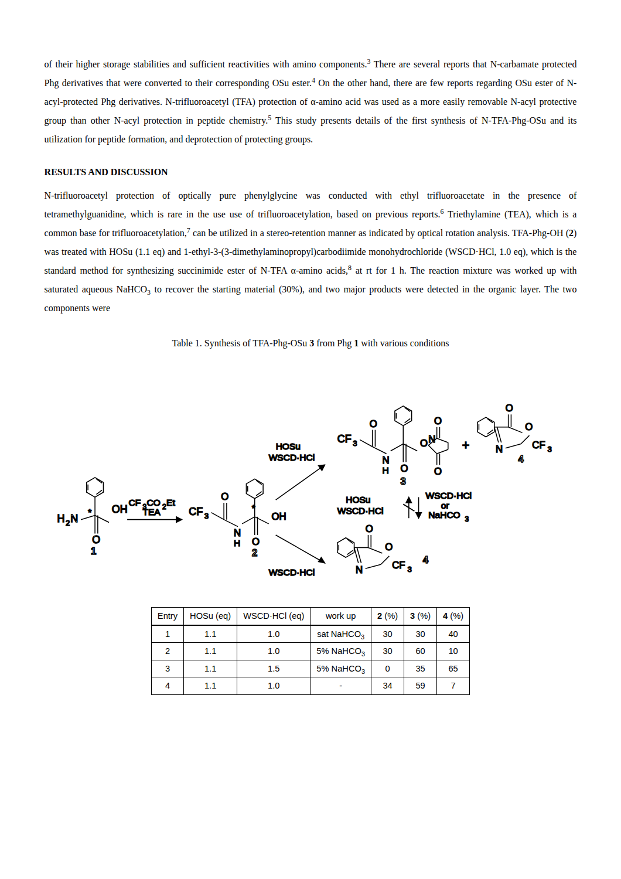of their higher storage stabilities and sufficient reactivities with amino components.3 There are several reports that N-carbamate protected Phg derivatives that were converted to their corresponding OSu ester.4 On the other hand, there are few reports regarding OSu ester of N-acyl-protected Phg derivatives. N-trifluoroacetyl (TFA) protection of α-amino acid was used as a more easily removable N-acyl protective group than other N-acyl protection in peptide chemistry.5 This study presents details of the first synthesis of N-TFA-Phg-OSu and its utilization for peptide formation, and deprotection of protecting groups.
RESULTS AND DISCUSSION
N-trifluoroacetyl protection of optically pure phenylglycine was conducted with ethyl trifluoroacetate in the presence of tetramethylguanidine, which is rare in the use use of trifluoroacetylation, based on previous reports.6 Triethylamine (TEA), which is a common base for trifluoroacetylation,7 can be utilized in a stereo-retention manner as indicated by optical rotation analysis. TFA-Phg-OH (2) was treated with HOSu (1.1 eq) and 1-ethyl-3-(3-dimethylaminopropyl)carbodiimide monohydrochloride (WSCD·HCl, 1.0 eq), which is the standard method for synthesizing succinimide ester of N-TFA α-amino acids,8 at rt for 1 h. The reaction mixture was worked up with saturated aqueous NaHCO3 to recover the starting material (30%), and two major products were detected in the organic layer. The two components were
Table 1. Synthesis of TFA-Phg-OSu 3 from Phg 1 with various conditions
H 2 N * OH O 1 CF 3 CO 2 Et TEA CF 3 O N H * OH O 2 HOSu WSCD·HCl WSCD·HCl CF 3 O N H O O N O O 3 + O O N CF 3 4 HOSu WSCD·HCl WSCD·HCl or NaHCO 3 O O N CF 3 4
| Entry | HOSu (eq) | WSCD·HCl (eq) | work up | 2 (%) | 3 (%) | 4 (%) |
| --- | --- | --- | --- | --- | --- | --- |
| 1 | 1.1 | 1.0 | sat NaHCO 3 | 30 | 30 | 40 |
| 2 | 1.1 | 1.0 | 5% NaHCO 3 | 30 | 60 | 10 |
| 3 | 1.1 | 1.5 | 5% NaHCO 3 | 0 | 35 | 65 |
| 4 | 1.1 | 1.0 | - | 34 | 59 | 7 |